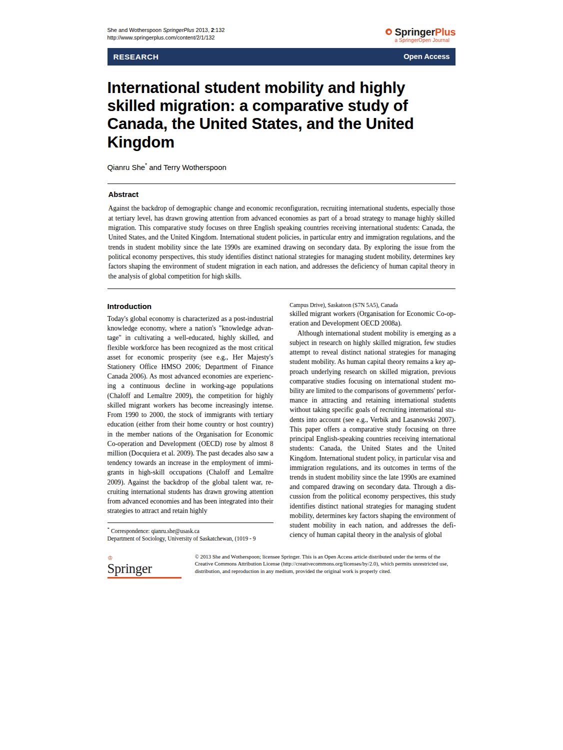She and Wotherspoon SpringerPlus 2013, 2:132
http://www.springerplus.com/content/2/1/132
SpringerPlus
a SpringerOpen Journal
RESEARCH
Open Access
International student mobility and highly skilled migration: a comparative study of Canada, the United States, and the United Kingdom
Qianru She* and Terry Wotherspoon
Abstract
Against the backdrop of demographic change and economic reconfiguration, recruiting international students, especially those at tertiary level, has drawn growing attention from advanced economies as part of a broad strategy to manage highly skilled migration. This comparative study focuses on three English speaking countries receiving international students: Canada, the United States, and the United Kingdom. International student policies, in particular entry and immigration regulations, and the trends in student mobility since the late 1990s are examined drawing on secondary data. By exploring the issue from the political economy perspectives, this study identifies distinct national strategies for managing student mobility, determines key factors shaping the environment of student migration in each nation, and addresses the deficiency of human capital theory in the analysis of global competition for high skills.
Introduction
Today's global economy is characterized as a post-industrial knowledge economy, where a nation's "knowledge advantage" in cultivating a well-educated, highly skilled, and flexible workforce has been recognized as the most critical asset for economic prosperity (see e.g., Her Majesty's Stationery Office HMSO 2006; Department of Finance Canada 2006). As most advanced economies are experiencing a continuous decline in working-age populations (Chaloff and Lemaître 2009), the competition for highly skilled migrant workers has become increasingly intense. From 1990 to 2000, the stock of immigrants with tertiary education (either from their home country or host country) in the member nations of the Organisation for Economic Co-operation and Development (OECD) rose by almost 8 million (Docquiera et al. 2009). The past decades also saw a tendency towards an increase in the employment of immigrants in high-skill occupations (Chaloff and Lemaître 2009). Against the backdrop of the global talent war, recruiting international students has drawn growing attention from advanced economies and has been integrated into their strategies to attract and retain highly
* Correspondence: qianru.she@usask.ca
Department of Sociology, University of Saskatchewan, (1019 - 9 Campus Drive), Saskatoon (S7N 5A5), Canada
skilled migrant workers (Organisation for Economic Co-operation and Development OECD 2008a).
Although international student mobility is emerging as a subject in research on highly skilled migration, few studies attempt to reveal distinct national strategies for managing student mobility. As human capital theory remains a key approach underlying research on skilled migration, previous comparative studies focusing on international student mobility are limited to the comparisons of governments' performance in attracting and retaining international students without taking specific goals of recruiting international students into account (see e.g., Verbik and Lasanowski 2007). This paper offers a comparative study focusing on three principal English-speaking countries receiving international students: Canada, the United States and the United Kingdom. International student policy, in particular visa and immigration regulations, and its outcomes in terms of the trends in student mobility since the late 1990s are examined and compared drawing on secondary data. Through a discussion from the political economy perspectives, this study identifies distinct national strategies for managing student mobility, determines key factors shaping the environment of student mobility in each nation, and addresses the deficiency of human capital theory in the analysis of global
♔
Springer
© 2013 She and Wotherspoon; licensee Springer. This is an Open Access article distributed under the terms of the Creative Commons Attribution License (http://creativecommons.org/licenses/by/2.0), which permits unrestricted use, distribution, and reproduction in any medium, provided the original work is properly cited.